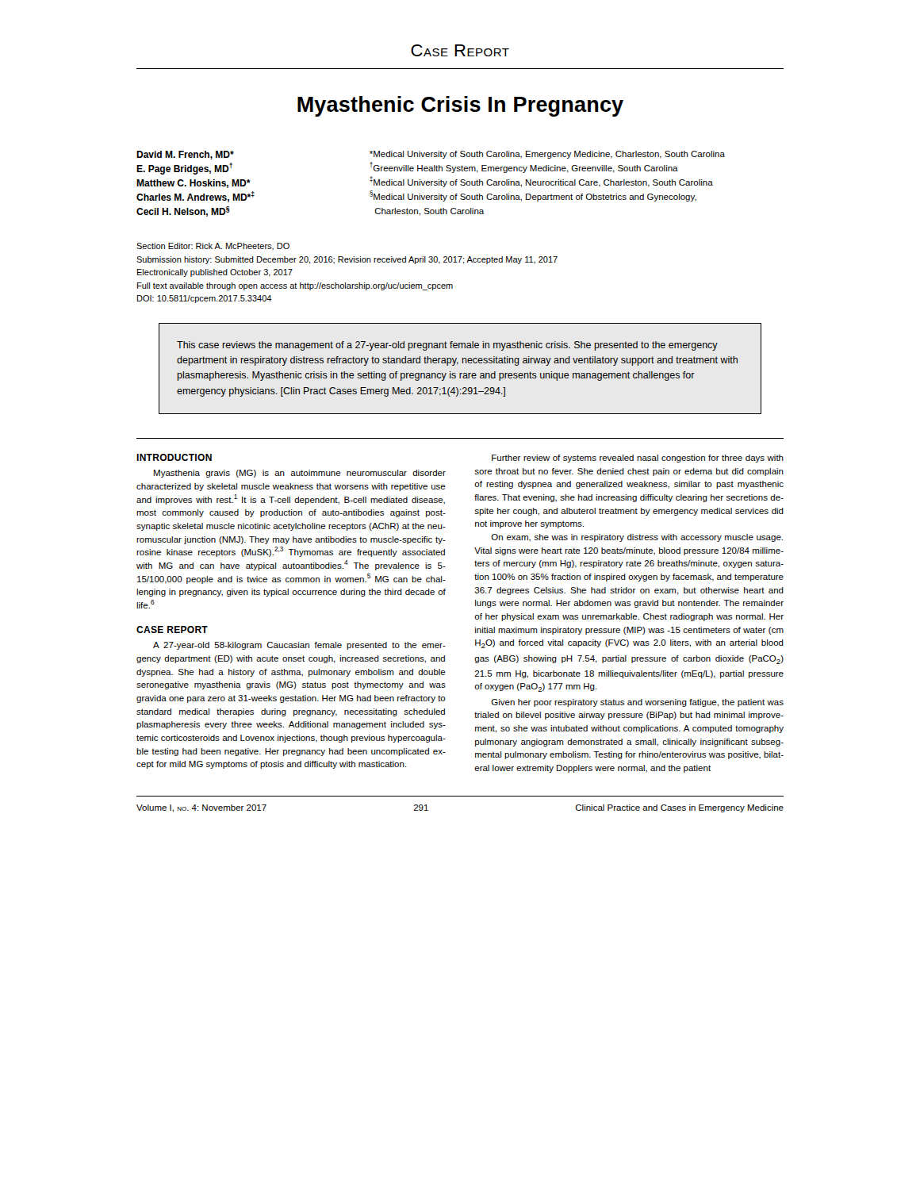Case Report
Myasthenic Crisis In Pregnancy
| David M. French, MD* | *Medical University of South Carolina, Emergency Medicine, Charleston, South Carolina |
| E. Page Bridges, MD † | † Greenville Health System, Emergency Medicine, Greenville, South Carolina |
| Matthew C. Hoskins, MD* | ‡ Medical University of South Carolina, Neurocritical Care, Charleston, South Carolina |
| Charles M. Andrews, MD* ‡ | § Medical University of South Carolina, Department of Obstetrics and Gynecology, |
| Cecil H. Nelson, MD § | Charleston, South Carolina |
Section Editor: Rick A. McPheeters, DO
Submission history: Submitted December 20, 2016; Revision received April 30, 2017; Accepted May 11, 2017
Electronically published October 3, 2017
Full text available through open access at http://escholarship.org/uc/uciem_cpcem
DOI: 10.5811/cpcem.2017.5.33404
This case reviews the management of a 27-year-old pregnant female in myasthenic crisis. She presented to the emergency department in respiratory distress refractory to standard therapy, necessitating airway and ventilatory support and treatment with plasmapheresis. Myasthenic crisis in the setting of pregnancy is rare and presents unique management challenges for emergency physicians. [Clin Pract Cases Emerg Med. 2017;1(4):291–294.]
INTRODUCTION
Myasthenia gravis (MG) is an autoimmune neuromuscular disorder characterized by skeletal muscle weakness that worsens with repetitive use and improves with rest.1 It is a T-cell dependent, B-cell mediated disease, most commonly caused by production of auto-antibodies against post-synaptic skeletal muscle nicotinic acetylcholine receptors (AChR) at the neuromuscular junction (NMJ). They may have antibodies to muscle-specific tyrosine kinase receptors (MuSK).2,3 Thymomas are frequently associated with MG and can have atypical autoantibodies.4 The prevalence is 5-15/100,000 people and is twice as common in women.5 MG can be challenging in pregnancy, given its typical occurrence during the third decade of life.6
CASE REPORT
A 27-year-old 58-kilogram Caucasian female presented to the emergency department (ED) with acute onset cough, increased secretions, and dyspnea. She had a history of asthma, pulmonary embolism and double seronegative myasthenia gravis (MG) status post thymectomy and was gravida one para zero at 31-weeks gestation. Her MG had been refractory to standard medical therapies during pregnancy, necessitating scheduled plasmapheresis every three weeks. Additional management included systemic corticosteroids and Lovenox injections, though previous hypercoagulable testing had been negative. Her pregnancy had been uncomplicated except for mild MG symptoms of ptosis and difficulty with mastication.
Further review of systems revealed nasal congestion for three days with sore throat but no fever. She denied chest pain or edema but did complain of resting dyspnea and generalized weakness, similar to past myasthenic flares. That evening, she had increasing difficulty clearing her secretions despite her cough, and albuterol treatment by emergency medical services did not improve her symptoms.
On exam, she was in respiratory distress with accessory muscle usage. Vital signs were heart rate 120 beats/minute, blood pressure 120/84 millimeters of mercury (mm Hg), respiratory rate 26 breaths/minute, oxygen saturation 100% on 35% fraction of inspired oxygen by facemask, and temperature 36.7 degrees Celsius. She had stridor on exam, but otherwise heart and lungs were normal. Her abdomen was gravid but nontender. The remainder of her physical exam was unremarkable. Chest radiograph was normal. Her initial maximum inspiratory pressure (MIP) was -15 centimeters of water (cm H2O) and forced vital capacity (FVC) was 2.0 liters, with an arterial blood gas (ABG) showing pH 7.54, partial pressure of carbon dioxide (PaCO2) 21.5 mm Hg, bicarbonate 18 milliequivalents/liter (mEq/L), partial pressure of oxygen (PaO2) 177 mm Hg.
Given her poor respiratory status and worsening fatigue, the patient was trialed on bilevel positive airway pressure (BiPap) but had minimal improvement, so she was intubated without complications. A computed tomography pulmonary angiogram demonstrated a small, clinically insignificant subsegmental pulmonary embolism. Testing for rhino/enterovirus was positive, bilateral lower extremity Dopplers were normal, and the patient
Volume I, no. 4: November 2017
291
Clinical Practice and Cases in Emergency Medicine